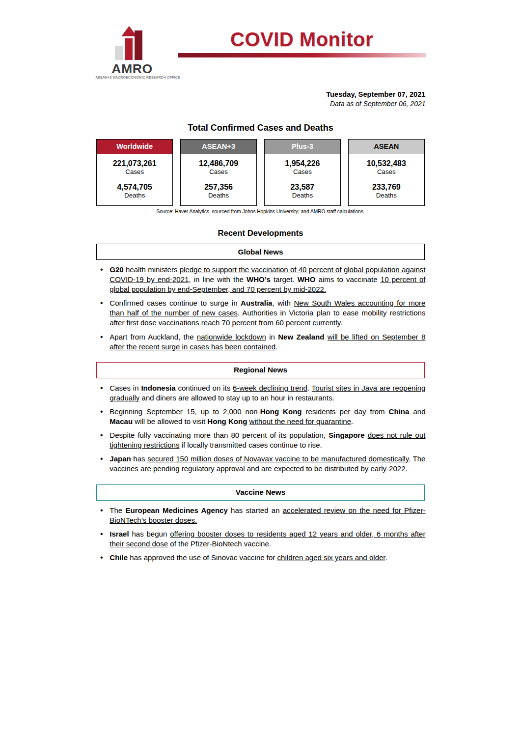AMRO
ASEAN+3 MACROECONOMIC RESEARCH OFFICE
COVID Monitor
Tuesday, September 07, 2021
Data as of September 06, 2021
Total Confirmed Cases and Deaths
Worldwide
221,073,261
Cases
4,574,705
Deaths
ASEAN+3
12,486,709
Cases
257,356
Deaths
Plus-3
1,954,226
Cases
23,587
Deaths
ASEAN
10,532,483
Cases
233,769
Deaths
Source: Haver Analytics, sourced from Johns Hopkins University; and AMRO staff calculations.
Recent Developments
Global News
G20 health ministers pledge to support the vaccination of 40 percent of global population against COVID-19 by end-2021, in line with the WHO’s target. WHO aims to vaccinate 10 percent of global population by end-September, and 70 percent by mid-2022.
Confirmed cases continue to surge in Australia, with New South Wales accounting for more than half of the number of new cases. Authorities in Victoria plan to ease mobility restrictions after first dose vaccinations reach 70 percent from 60 percent currently.
Apart from Auckland, the nationwide lockdown in New Zealand will be lifted on September 8 after the recent surge in cases has been contained.
Regional News
Cases in Indonesia continued on its 6-week declining trend. Tourist sites in Java are reopening gradually and diners are allowed to stay up to an hour in restaurants.
Beginning September 15, up to 2,000 non-Hong Kong residents per day from China and Macau will be allowed to visit Hong Kong without the need for quarantine.
Despite fully vaccinating more than 80 percent of its population, Singapore does not rule out tightening restrictions if locally transmitted cases continue to rise.
Japan has secured 150 million doses of Novavax vaccine to be manufactured domestically. The vaccines are pending regulatory approval and are expected to be distributed by early-2022.
Vaccine News
The European Medicines Agency has started an accelerated review on the need for Pfizer-BioNTech’s booster doses.
Israel has begun offering booster doses to residents aged 12 years and older, 6 months after their second dose of the Pfizer-BioNtech vaccine.
Chile has approved the use of Sinovac vaccine for children aged six years and older.